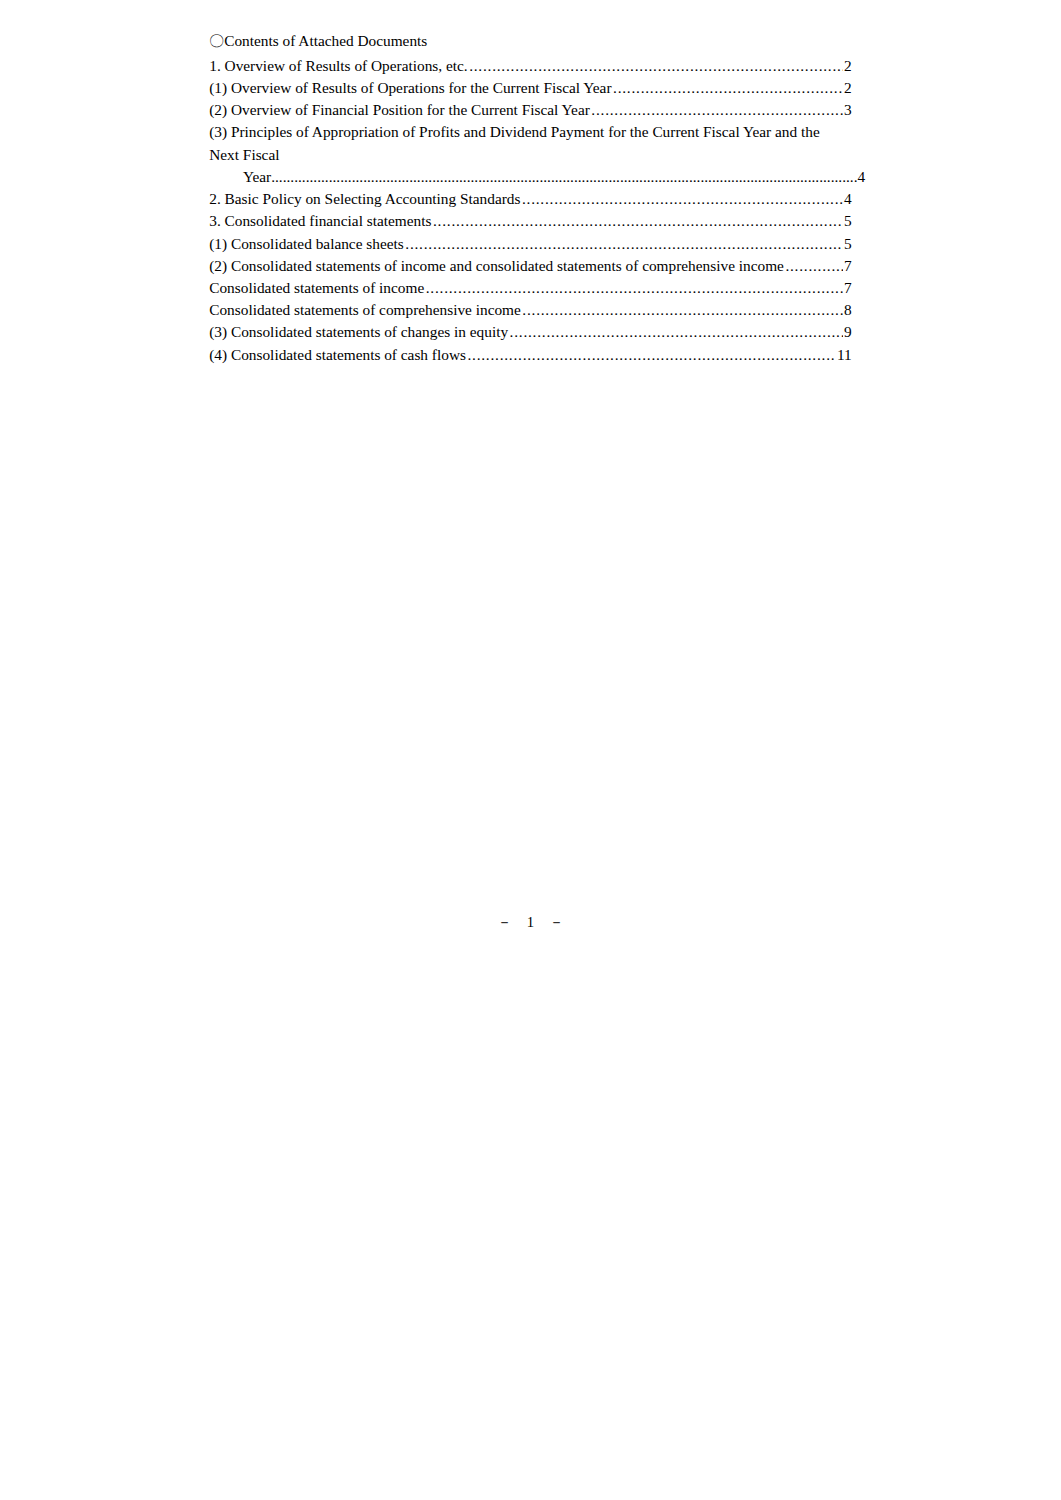〇Contents of Attached Documents
1. Overview of Results of Operations, etc. ........................................................................................................................... 2
(1) Overview of Results of Operations for the Current Fiscal Year ........................................................................... 2
(2) Overview of Financial Position for the Current Fiscal Year ................................................................................. 3
(3) Principles of Appropriation of Profits and Dividend Payment for the Current Fiscal Year and the Next Fiscal
Year ......................................................................................................................................................... 4
2. Basic Policy on Selecting Accounting Standards ..................................................................................... 4
3. Consolidated financial statements ............................................................................................................. 5
(1) Consolidated balance sheets ................................................................................................................. 5
(2) Consolidated statements of income and consolidated statements of comprehensive income ................................ 7
Consolidated statements of income ......................................................................................................... 7
Consolidated statements of comprehensive income ............................................................................. 8
(3) Consolidated statements of changes in equity ................................................................................. 9
(4) Consolidated statements of cash flows ............................................................................................. 11
－　1　－